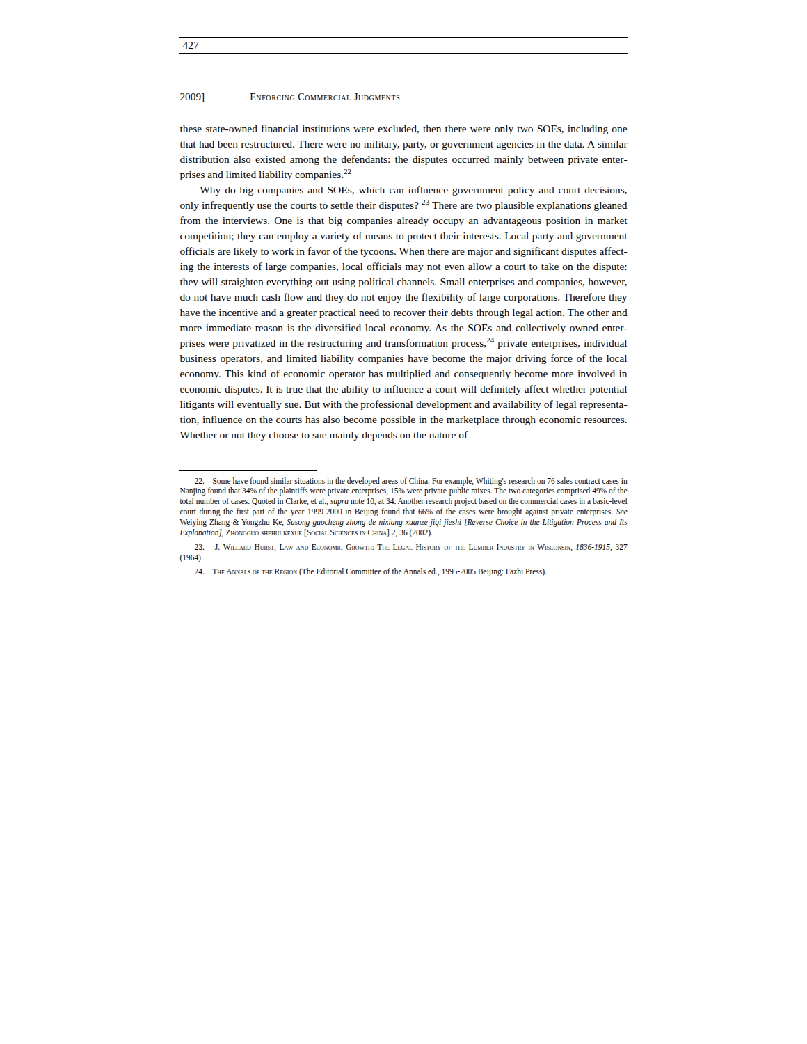427
2009] Enforcing Commercial Judgments
these state-owned financial institutions were excluded, then there were only two SOEs, including one that had been restructured. There were no military, party, or government agencies in the data. A similar distribution also existed among the defendants: the disputes occurred mainly between private enterprises and limited liability companies.22
Why do big companies and SOEs, which can influence government policy and court decisions, only infrequently use the courts to settle their disputes? 23 There are two plausible explanations gleaned from the interviews. One is that big companies already occupy an advantageous position in market competition; they can employ a variety of means to protect their interests. Local party and government officials are likely to work in favor of the tycoons. When there are major and significant disputes affecting the interests of large companies, local officials may not even allow a court to take on the dispute: they will straighten everything out using political channels. Small enterprises and companies, however, do not have much cash flow and they do not enjoy the flexibility of large corporations. Therefore they have the incentive and a greater practical need to recover their debts through legal action. The other and more immediate reason is the diversified local economy. As the SOEs and collectively owned enterprises were privatized in the restructuring and transformation process,24 private enterprises, individual business operators, and limited liability companies have become the major driving force of the local economy. This kind of economic operator has multiplied and consequently become more involved in economic disputes. It is true that the ability to influence a court will definitely affect whether potential litigants will eventually sue. But with the professional development and availability of legal representation, influence on the courts has also become possible in the marketplace through economic resources. Whether or not they choose to sue mainly depends on the nature of
22. Some have found similar situations in the developed areas of China. For example, Whiting's research on 76 sales contract cases in Nanjing found that 34% of the plaintiffs were private enterprises, 15% were private-public mixes. The two categories comprised 49% of the total number of cases. Quoted in Clarke, et al., supra note 10, at 34. Another research project based on the commercial cases in a basic-level court during the first part of the year 1999-2000 in Beijing found that 66% of the cases were brought against private enterprises. See Weiying Zhang & Yongzhu Ke, Susong guocheng zhong de nixiang xuanze jiqi jieshi [Reverse Choice in the Litigation Process and Its Explanation], Zhongguo shehui kexue [Social Sciences in China] 2, 36 (2002).
23. J. Willard Hurst, Law and Economic Growth: The Legal History of the Lumber Industry in Wisconsin, 1836-1915, 327 (1964).
24. The Annals of the Region (The Editorial Committee of the Annals ed., 1995-2005 Beijing: Fazhi Press).